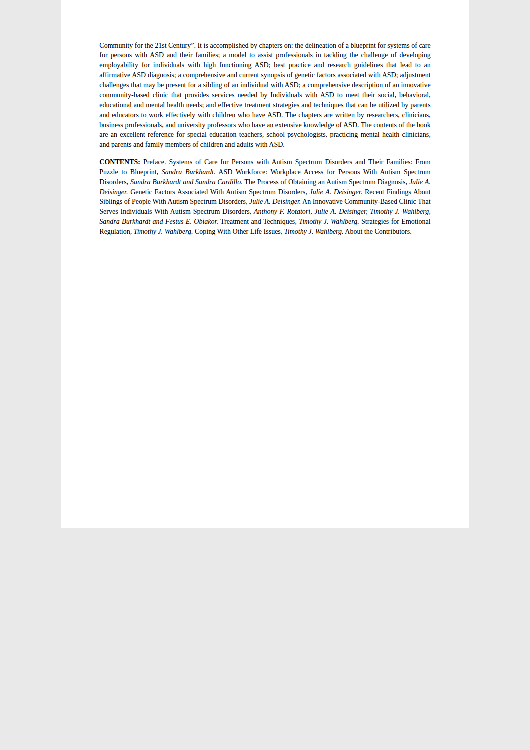Community for the 21st Century”. It is accomplished by chapters on: the delineation of a blueprint for systems of care for persons with ASD and their families; a model to assist professionals in tackling the challenge of developing employability for individuals with high functioning ASD; best practice and research guidelines that lead to an affirmative ASD diagnosis; a comprehensive and current synopsis of genetic factors associated with ASD; adjustment challenges that may be present for a sibling of an individual with ASD; a comprehensive description of an innovative community-based clinic that provides services needed by Individuals with ASD to meet their social, behavioral, educational and mental health needs; and effective treatment strategies and techniques that can be utilized by parents and educators to work effectively with children who have ASD. The chapters are written by researchers, clinicians, business professionals, and university professors who have an extensive knowledge of ASD. The contents of the book are an excellent reference for special education teachers, school psychologists, practicing mental health clinicians, and parents and family members of children and adults with ASD.
CONTENTS: Preface. Systems of Care for Persons with Autism Spectrum Disorders and Their Families: From Puzzle to Blueprint, Sandra Burkhardt. ASD Workforce: Workplace Access for Persons With Autism Spectrum Disorders, Sandra Burkhardt and Sandra Cardillo. The Process of Obtaining an Autism Spectrum Diagnosis, Julie A. Deisinger. Genetic Factors Associated With Autism Spectrum Disorders, Julie A. Deisinger. Recent Findings About Siblings of People With Autism Spectrum Disorders, Julie A. Deisinger. An Innovative Community-Based Clinic That Serves Individuals With Autism Spectrum Disorders, Anthony F. Rotatori, Julie A. Deisinger, Timothy J. Wahlberg, Sandra Burkhardt and Festus E. Obiakor. Treatment and Techniques, Timothy J. Wahlberg. Strategies for Emotional Regulation, Timothy J. Wahlberg. Coping With Other Life Issues, Timothy J. Wahlberg. About the Contributors.